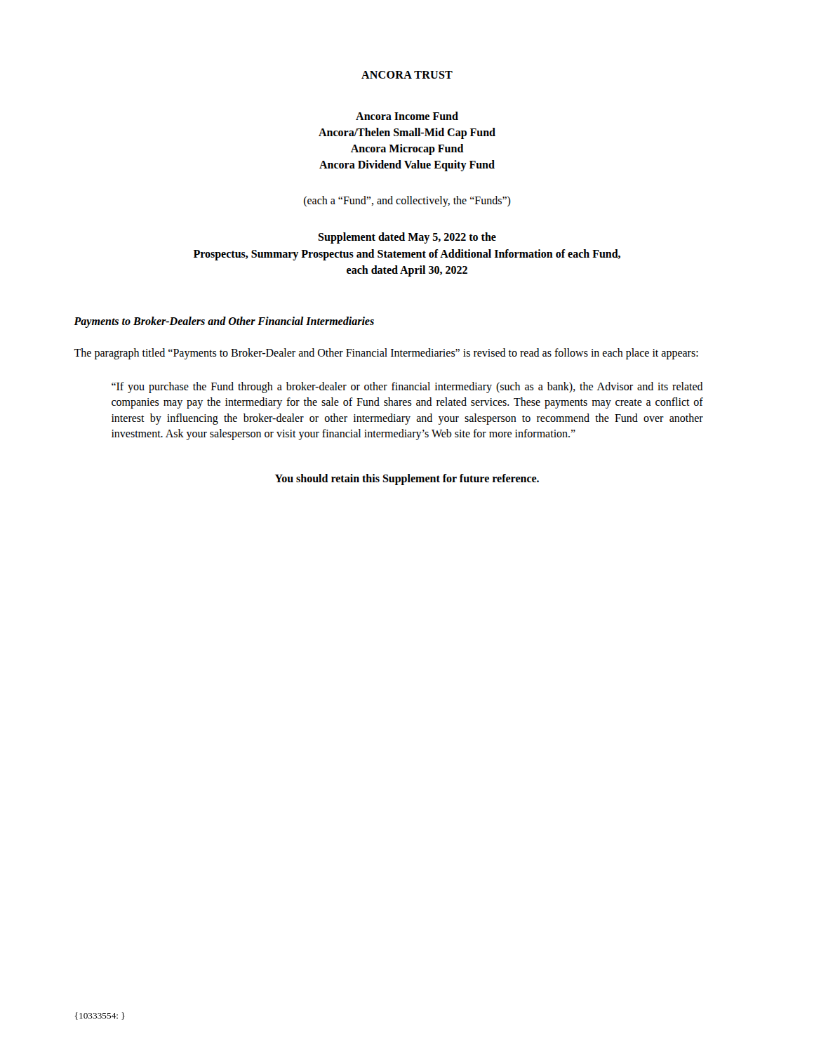ANCORA TRUST
Ancora Income Fund
Ancora/Thelen Small-Mid Cap Fund
Ancora Microcap Fund
Ancora Dividend Value Equity Fund
(each a “Fund”, and collectively, the “Funds”)
Supplement dated May 5, 2022 to the
Prospectus, Summary Prospectus and Statement of Additional Information of each Fund,
each dated April 30, 2022
Payments to Broker-Dealers and Other Financial Intermediaries
The paragraph titled “Payments to Broker-Dealer and Other Financial Intermediaries” is revised to read as follows in each place it appears:
“If you purchase the Fund through a broker-dealer or other financial intermediary (such as a bank), the Advisor and its related companies may pay the intermediary for the sale of Fund shares and related services. These payments may create a conflict of interest by influencing the broker-dealer or other intermediary and your salesperson to recommend the Fund over another investment. Ask your salesperson or visit your financial intermediary’s Web site for more information.”
You should retain this Supplement for future reference.
{10333554: }